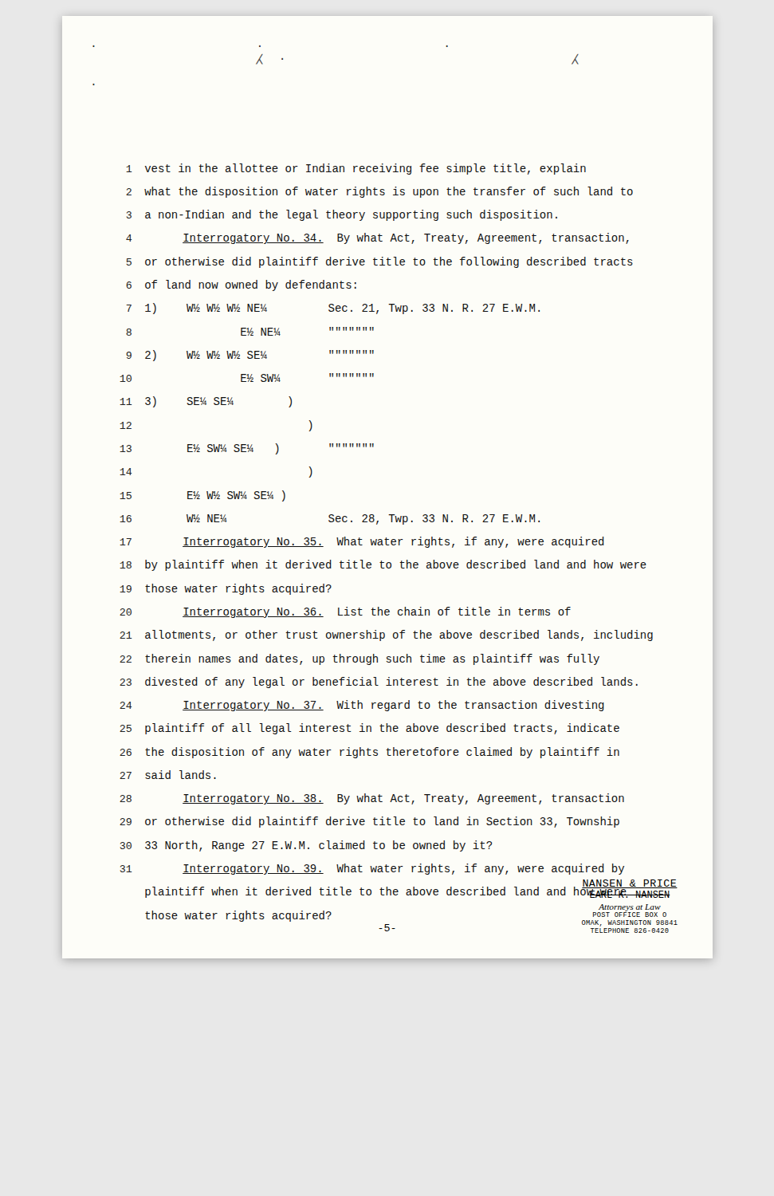. . . . .
⁁ ⁁
1
2
3
4
5
6
7
8
9
10
11
12
13
14
15
16
17
18
19
20
21
22
23
24
25
26
27
28
29
30
31
vest in the allottee or Indian receiving fee simple title, explain
what the disposition of water rights is upon the transfer of such land to
a non-Indian and the legal theory supporting such disposition.
Interrogatory No. 34. By what Act, Treaty, Agreement, transaction,
or otherwise did plaintiff derive title to the following described tracts
of land now owned by defendants:
| 1) | W½ W½ W½ NE¼ | Sec. 21, Twp. 33 N. R. 27 E.W.M. |
| | E½ NE¼ | " " " " " " " |
| 2) | W½ W½ W½ SE¼ | " " " " " " " |
| | E½ SW¼ | " " " " " " " |
| 3) | SE¼ SE¼ ) | |
| | ) | |
| | E½ SW¼ SE¼ ) | " " " " " " " |
| | ) | |
| | E½ W½ SW¼ SE¼ ) | |
| | W½ NE¼ | Sec. 28, Twp. 33 N. R. 27 E.W.M. |
Interrogatory No. 35. What water rights, if any, were acquired
by plaintiff when it derived title to the above described land and how were
those water rights acquired?
Interrogatory No. 36. List the chain of title in terms of
allotments, or other trust ownership of the above described lands, including
therein names and dates, up through such time as plaintiff was fully
divested of any legal or beneficial interest in the above described lands.
Interrogatory No. 37. With regard to the transaction divesting
plaintiff of all legal interest in the above described tracts, indicate
the disposition of any water rights theretofore claimed by plaintiff in
said lands.
Interrogatory No. 38. By what Act, Treaty, Agreement, transaction
or otherwise did plaintiff derive title to land in Section 33, Township
33 North, Range 27 E.W.M. claimed to be owned by it?
Interrogatory No. 39. What water rights, if any, were acquired by
plaintiff when it derived title to the above described land and how were
those water rights acquired?
-5-
NANSEN & PRICE
EARL K. NANSEN
Attorneys at Law
POST OFFICE BOX O
OMAK, WASHINGTON 98841
TELEPHONE 826-0420